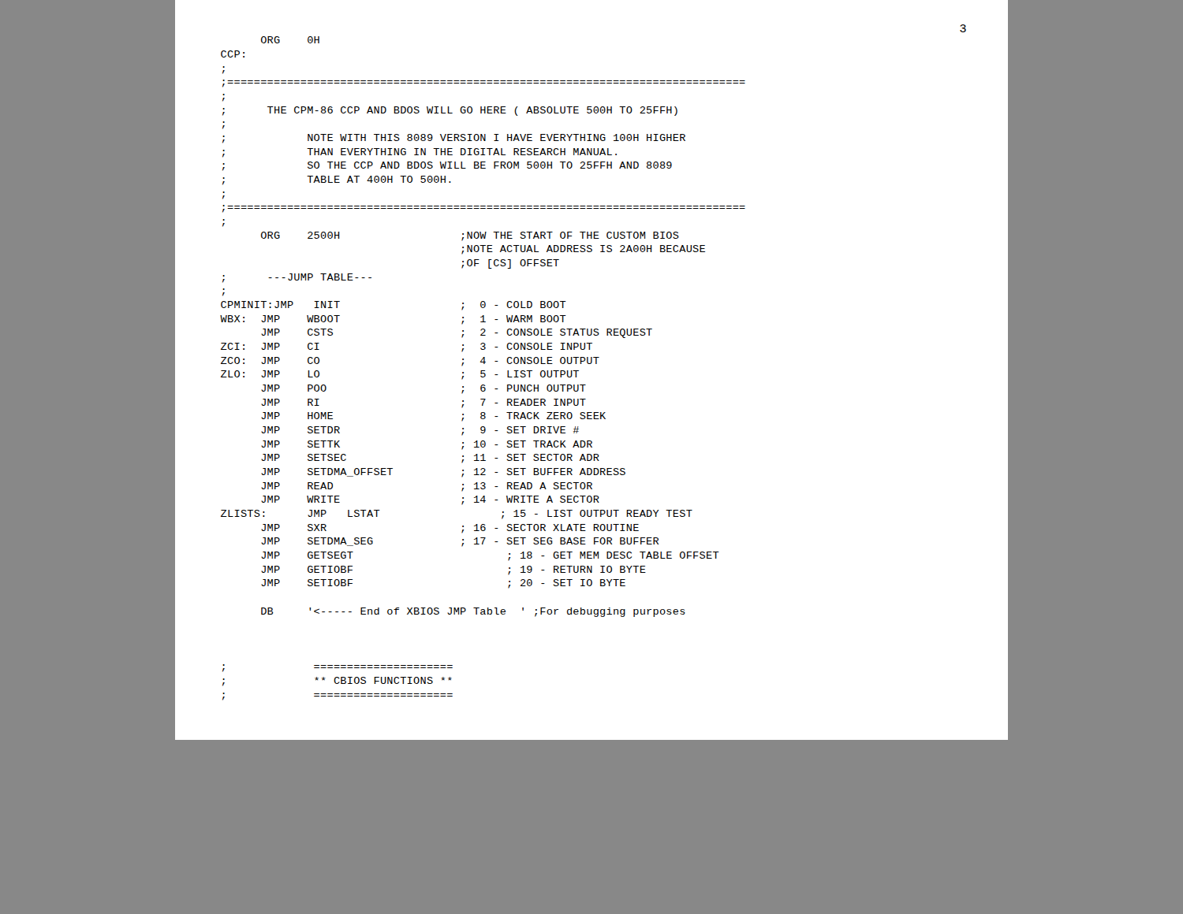3
      ORG    0H
CCP:
;
;==============================================================================
;
;      THE CPM-86 CCP AND BDOS WILL GO HERE ( ABSOLUTE 500H TO 25FFH)
;
;            NOTE WITH THIS 8089 VERSION I HAVE EVERYTHING 100H HIGHER
;            THAN EVERYTHING IN THE DIGITAL RESEARCH MANUAL.
;            SO THE CCP AND BDOS WILL BE FROM 500H TO 25FFH AND 8089
;            TABLE AT 400H TO 500H.
;
;==============================================================================
;
      ORG    2500H                  ;NOW THE START OF THE CUSTOM BIOS
                                    ;NOTE ACTUAL ADDRESS IS 2A00H BECAUSE
                                    ;OF [CS] OFFSET
;      ---JUMP TABLE---
;
CPMINIT:JMP   INIT                  ;  0 - COLD BOOT
WBX:  JMP    WBOOT                  ;  1 - WARM BOOT
      JMP    CSTS                   ;  2 - CONSOLE STATUS REQUEST
ZCI:  JMP    CI                     ;  3 - CONSOLE INPUT
ZCO:  JMP    CO                     ;  4 - CONSOLE OUTPUT
ZLO:  JMP    LO                     ;  5 - LIST OUTPUT
      JMP    POO                    ;  6 - PUNCH OUTPUT
      JMP    RI                     ;  7 - READER INPUT
      JMP    HOME                   ;  8 - TRACK ZERO SEEK
      JMP    SETDR                  ;  9 - SET DRIVE #
      JMP    SETTK                  ; 10 - SET TRACK ADR
      JMP    SETSEC                 ; 11 - SET SECTOR ADR
      JMP    SETDMA_OFFSET          ; 12 - SET BUFFER ADDRESS
      JMP    READ                   ; 13 - READ A SECTOR
      JMP    WRITE                  ; 14 - WRITE A SECTOR
ZLISTS:      JMP   LSTAT                  ; 15 - LIST OUTPUT READY TEST
      JMP    SXR                    ; 16 - SECTOR XLATE ROUTINE
      JMP    SETDMA_SEG             ; 17 - SET SEG BASE FOR BUFFER
      JMP    GETSEGT                       ; 18 - GET MEM DESC TABLE OFFSET
      JMP    GETIOBF                       ; 19 - RETURN IO BYTE
      JMP    SETIOBF                       ; 20 - SET IO BYTE

      DB     '<----- End of XBIOS JMP Table  ' ;For debugging purposes



;             =====================
;             ** CBIOS FUNCTIONS **
;             =====================